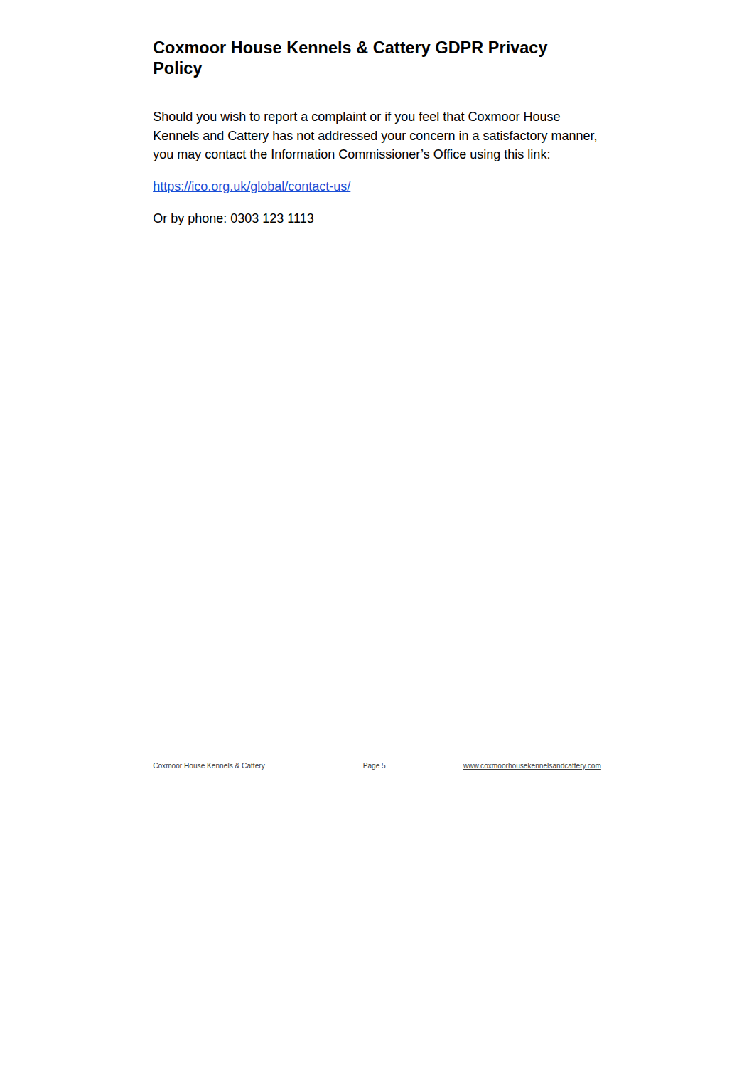Coxmoor House Kennels & Cattery GDPR Privacy Policy
Should you wish to report a complaint or if you feel that Coxmoor House Kennels and Cattery has not addressed your concern in a satisfactory manner, you may contact the Information Commissioner’s Office using this link:
https://ico.org.uk/global/contact-us/
Or by phone: 0303 123 1113
Coxmoor House Kennels & Cattery Page 5 www.coxmoorhousekennelsandcattery.com